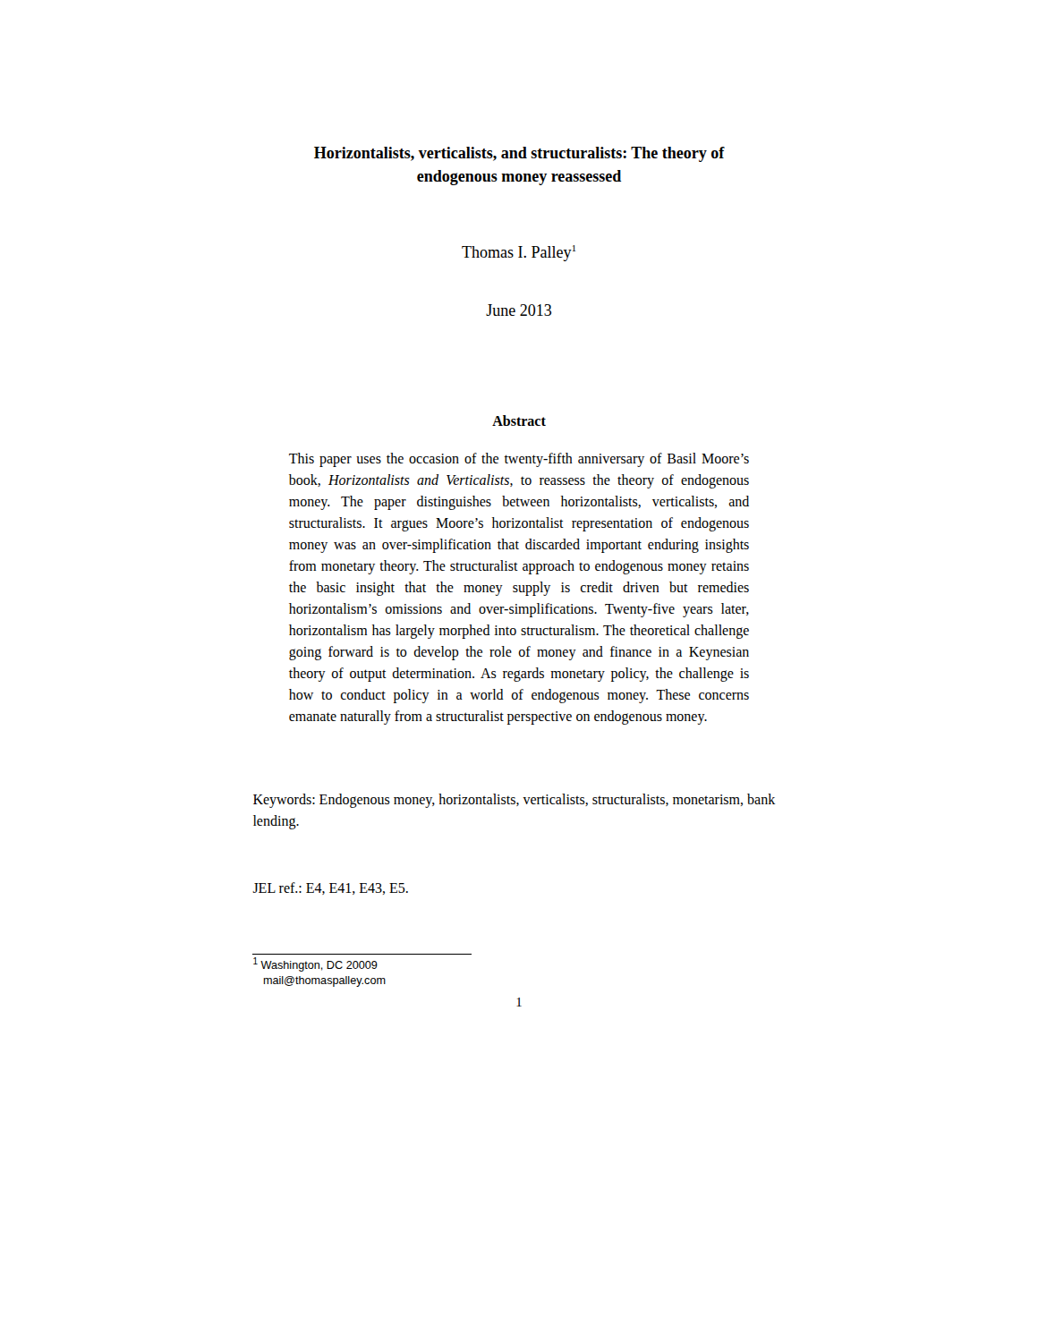Horizontalists, verticalists, and structuralists: The theory of endogenous money reassessed
Thomas I. Palley1
June 2013
Abstract
This paper uses the occasion of the twenty-fifth anniversary of Basil Moore’s book, Horizontalists and Verticalists, to reassess the theory of endogenous money. The paper distinguishes between horizontalists, verticalists, and structuralists. It argues Moore’s horizontalist representation of endogenous money was an over-simplification that discarded important enduring insights from monetary theory. The structuralist approach to endogenous money retains the basic insight that the money supply is credit driven but remedies horizontalism’s omissions and over-simplifications. Twenty-five years later, horizontalism has largely morphed into structuralism. The theoretical challenge going forward is to develop the role of money and finance in a Keynesian theory of output determination. As regards monetary policy, the challenge is how to conduct policy in a world of endogenous money. These concerns emanate naturally from a structuralist perspective on endogenous money.
Keywords: Endogenous money, horizontalists, verticalists, structuralists, monetarism, bank lending.
JEL ref.: E4, E41, E43, E5.
1 Washington, DC 20009 mail@thomaspalley.com
1